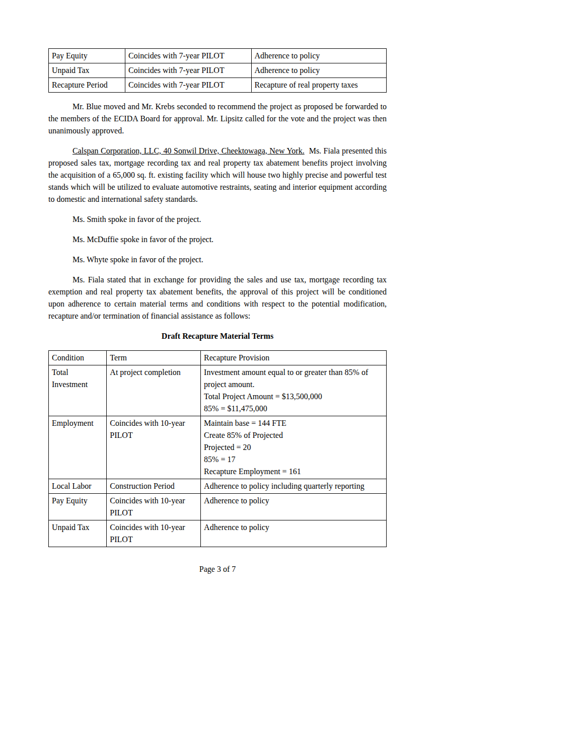| Pay Equity | Coincides with 7-year PILOT | Adherence to policy |
| Unpaid Tax | Coincides with 7-year PILOT | Adherence to policy |
| Recapture Period | Coincides with 7-year PILOT | Recapture of real property taxes |
Mr. Blue moved and Mr. Krebs seconded to recommend the project as proposed be forwarded to the members of the ECIDA Board for approval. Mr. Lipsitz called for the vote and the project was then unanimously approved.
Calspan Corporation, LLC, 40 Sonwil Drive, Cheektowaga, New York. Ms. Fiala presented this proposed sales tax, mortgage recording tax and real property tax abatement benefits project involving the acquisition of a 65,000 sq. ft. existing facility which will house two highly precise and powerful test stands which will be utilized to evaluate automotive restraints, seating and interior equipment according to domestic and international safety standards.
Ms. Smith spoke in favor of the project.
Ms. McDuffie spoke in favor of the project.
Ms. Whyte spoke in favor of the project.
Ms. Fiala stated that in exchange for providing the sales and use tax, mortgage recording tax exemption and real property tax abatement benefits, the approval of this project will be conditioned upon adherence to certain material terms and conditions with respect to the potential modification, recapture and/or termination of financial assistance as follows:
Draft Recapture Material Terms
| Condition | Term | Recapture Provision |
| Total Investment | At project completion | Investment amount equal to or greater than 85% of project amount. Total Project Amount = $13,500,000 85% = $11,475,000 |
| Employment | Coincides with 10-year PILOT | Maintain base = 144 FTE Create 85% of Projected Projected = 20 85% = 17 Recapture Employment = 161 |
| Local Labor | Construction Period | Adherence to policy including quarterly reporting |
| Pay Equity | Coincides with 10-year PILOT | Adherence to policy |
| Unpaid Tax | Coincides with 10-year PILOT | Adherence to policy |
Page 3 of 7